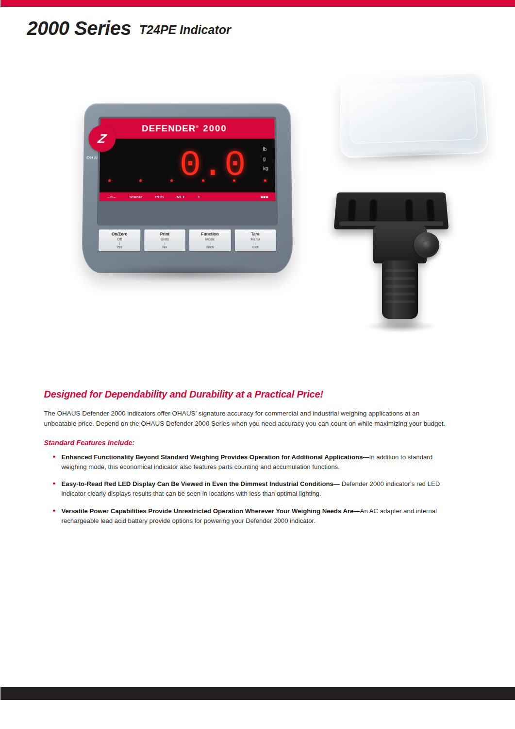2000 Series T24PE Indicator
Z
OHAUS®
Defender® 2000
lb g kg
0.0
→0← Stable PCS NET Σ
■■■
On/Zero
Off
Yes
Print
Units
No
Function
Mode
Back
Tare
Menu
Exit
Designed for Dependability and Durability at a Practical Price!
The OHAUS Defender 2000 indicators offer OHAUS’ signature accuracy for commercial and industrial weighing applications at an unbeatable price. Depend on the OHAUS Defender 2000 Series when you need accuracy you can count on while maximizing your budget.
Standard Features Include:
Enhanced Functionality Beyond Standard Weighing Provides Operation for Additional Applications—In addition to standard weighing mode, this economical indicator also features parts counting and accumulation functions.
Easy-to-Read Red LED Display Can Be Viewed in Even the Dimmest Industrial Conditions— Defender 2000 indicator’s red LED indicator clearly displays results that can be seen in loca­tions with less than optimal lighting.
Versatile Power Capabilities Provide Unrestricted Operation Wherever Your Weighing Needs Are—An AC adapter and internal rechargeable lead acid battery provide options for powering your Defender 2000 indicator.